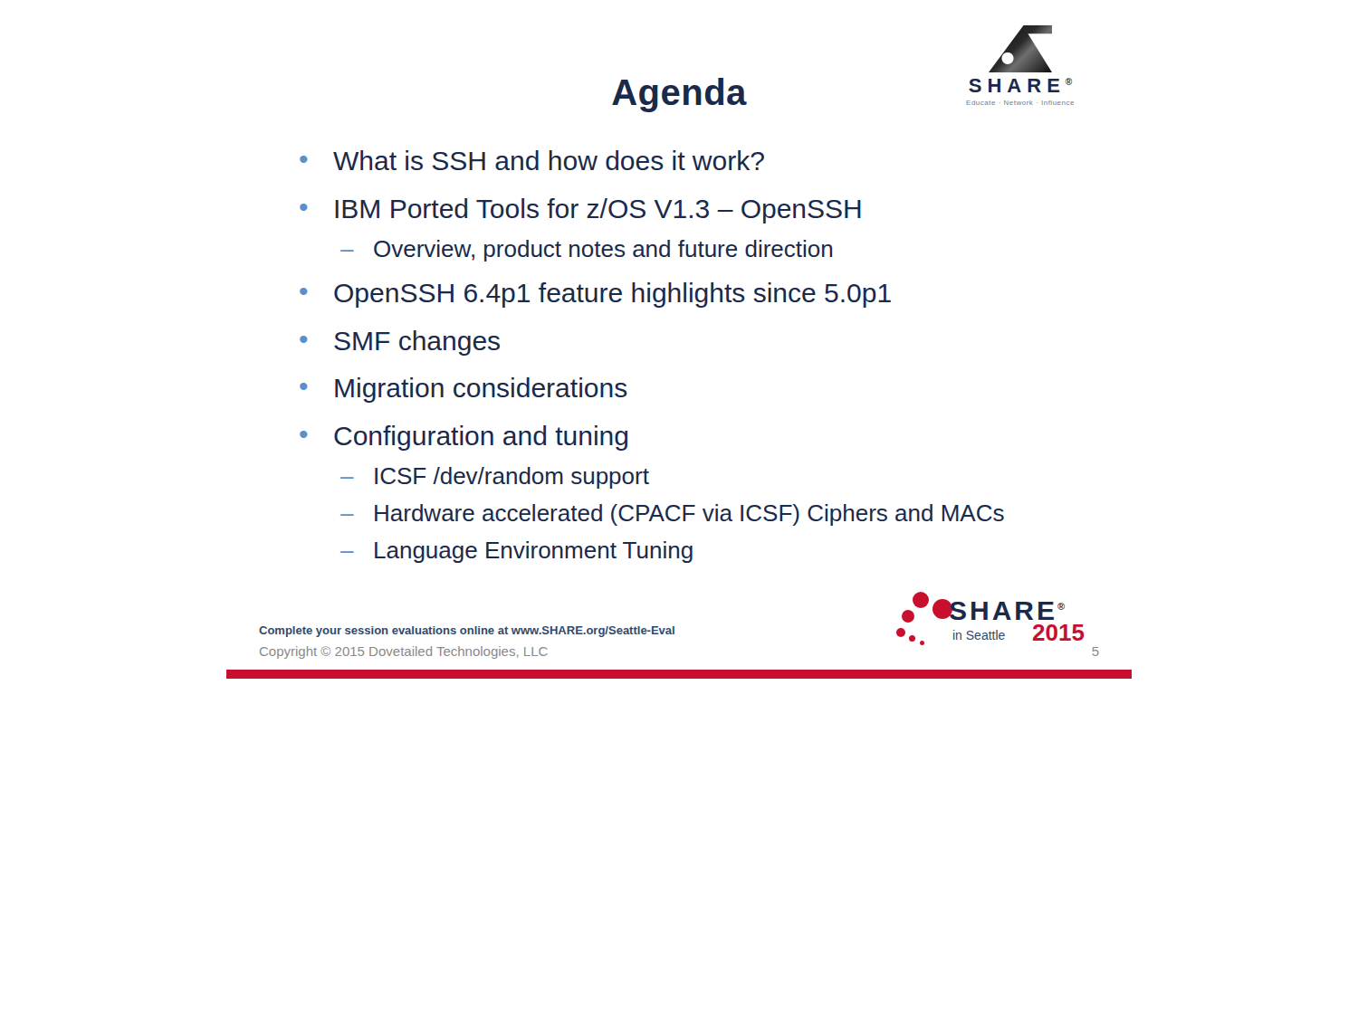SHARE®
Educate · Network · Influence
Agenda
What is SSH and how does it work?
IBM Ported Tools for z/OS V1.3 – OpenSSH
Overview, product notes and future direction
OpenSSH 6.4p1 feature highlights since 5.0p1
SMF changes
Migration considerations
Configuration and tuning
ICSF /dev/random support
Hardware accelerated (CPACF via ICSF) Ciphers and MACs
Language Environment Tuning
Complete your session evaluations online at www.SHARE.org/Seattle-Eval
Copyright © 2015 Dovetailed Technologies, LLC
5
SHARE®
in Seattle
2015